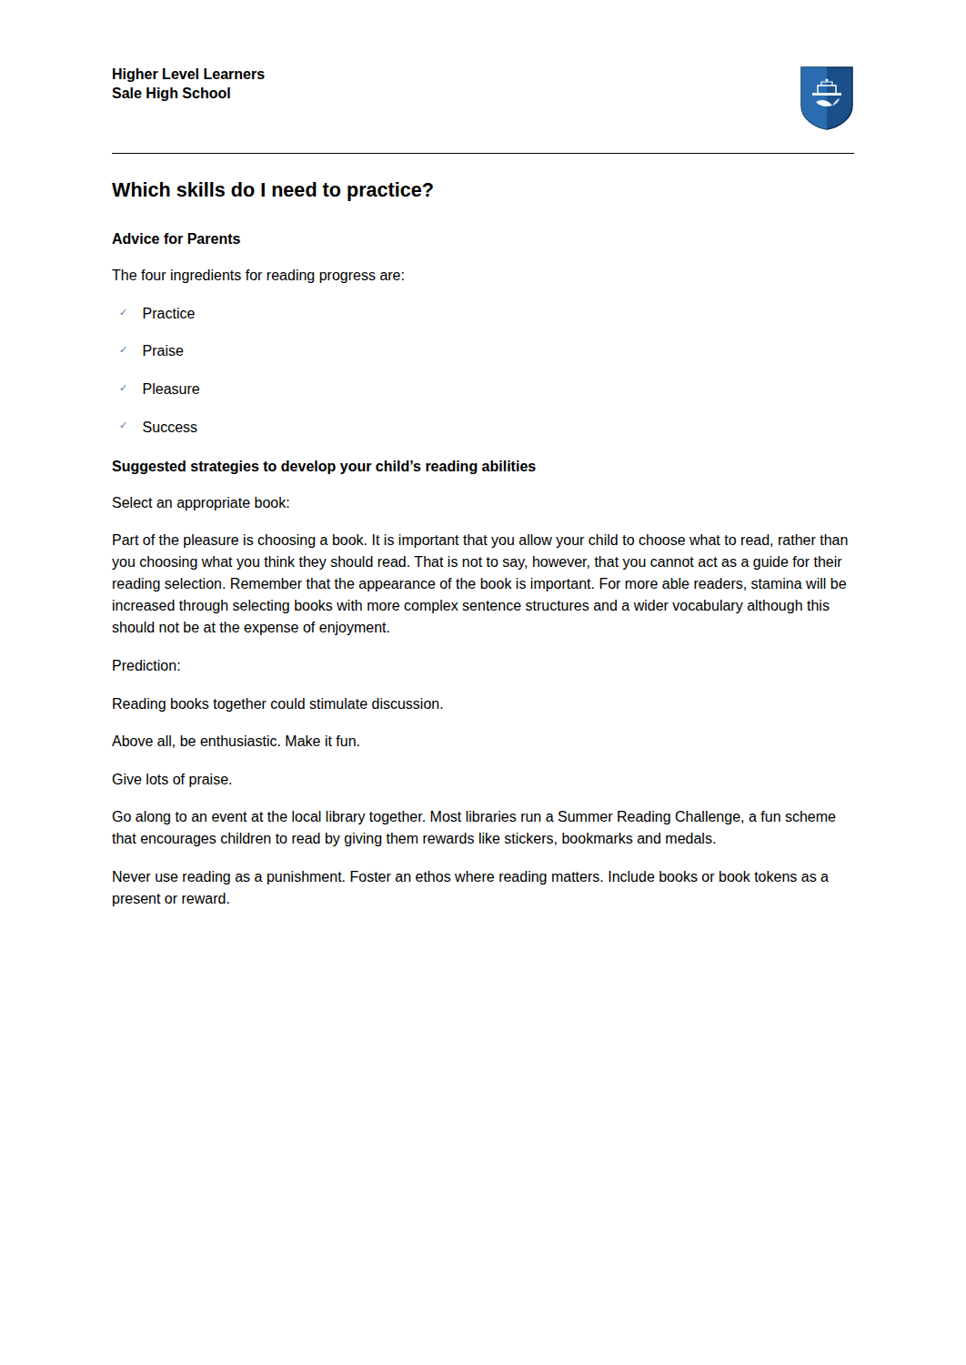Higher Level Learners
Sale High School
Which skills do I need to practice?
Advice for Parents
The four ingredients for reading progress are:
Practice
Praise
Pleasure
Success
Suggested strategies to develop your child’s reading abilities
Select an appropriate book:
Part of the pleasure is choosing a book. It is important that you allow your child to choose what to read, rather than you choosing what you think they should read. That is not to say, however, that you cannot act as a guide for their reading selection. Remember that the appearance of the book is important. For more able readers, stamina will be increased through selecting books with more complex sentence structures and a wider vocabulary although this should not be at the expense of enjoyment.
Prediction:
Reading books together could stimulate discussion.
Above all, be enthusiastic. Make it fun.
Give lots of praise.
Go along to an event at the local library together. Most libraries run a Summer Reading Challenge, a fun scheme that encourages children to read by giving them rewards like stickers, bookmarks and medals.
Never use reading as a punishment. Foster an ethos where reading matters. Include books or book tokens as a present or reward.